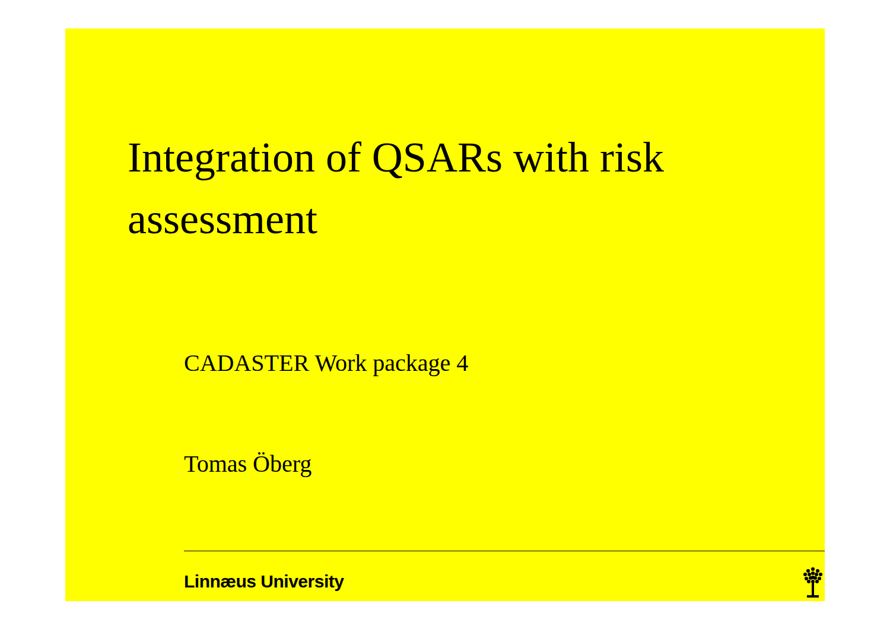Integration of QSARs with risk assessment
CADASTER Work package 4
Tomas Öberg
Linnæus University